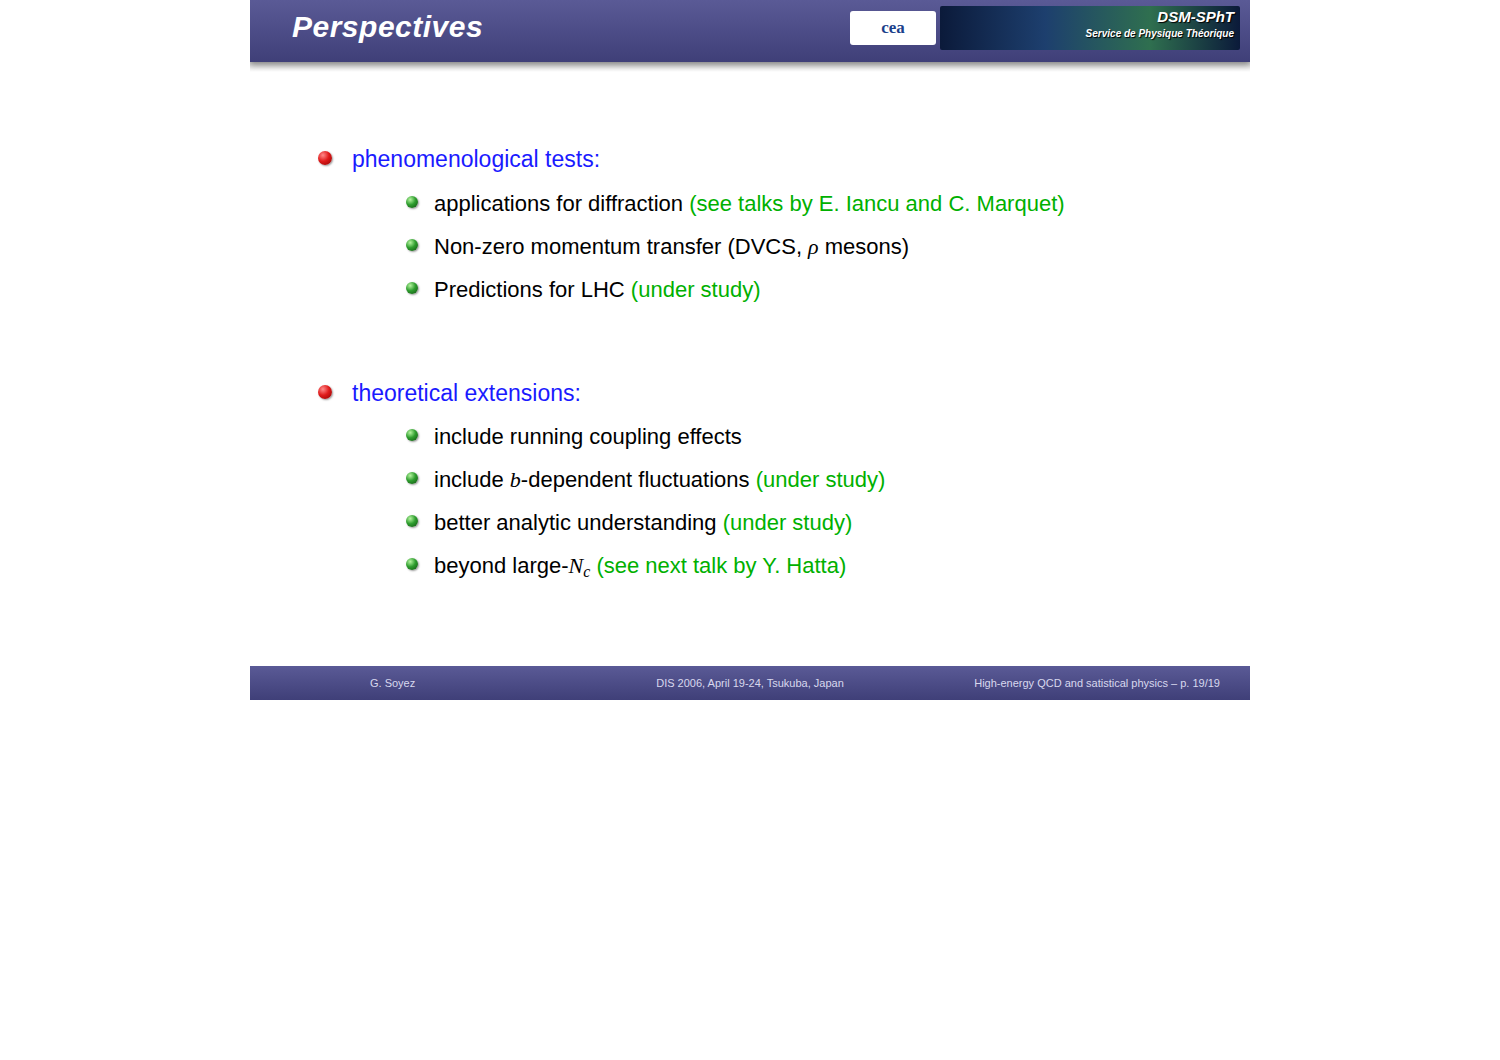Perspectives
cea
DSM-SPhT
Service de Physique Théorique
phenomenological tests:
applications for diffraction (see talks by E. Iancu and C. Marquet)
Non-zero momentum transfer (DVCS, ρ mesons)
Predictions for LHC (under study)
theoretical extensions:
include running coupling effects
include b-dependent fluctuations (under study)
better analytic understanding (under study)
beyond large-Nc (see next talk by Y. Hatta)
G. Soyez
DIS 2006, April 19-24, Tsukuba, Japan
High-energy QCD and satistical physics – p. 19/19